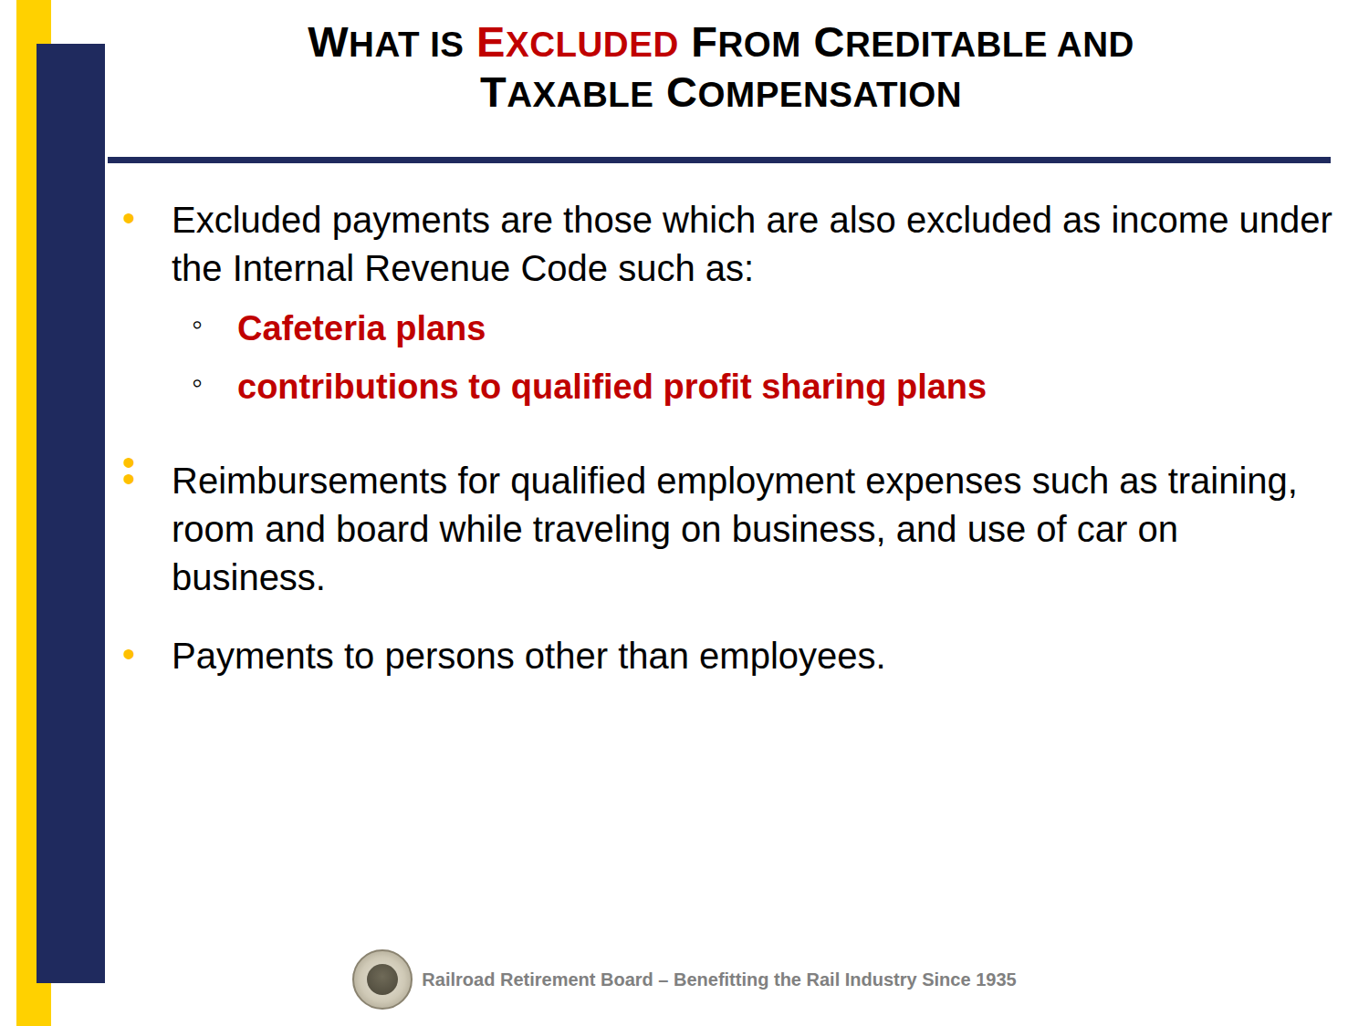WHAT IS EXCLUDED FROM CREDITABLE AND
TAXABLE COMPENSATION
Excluded payments are those which are also excluded as income under the Internal Revenue Code such as:
Cafeteria plans
contributions to qualified profit sharing plans
Reimbursements for qualified employment expenses such as training, room and board while traveling on business, and use of car on business.
Payments to persons other than employees.
Railroad Retirement Board – Benefitting the Rail Industry Since 1935